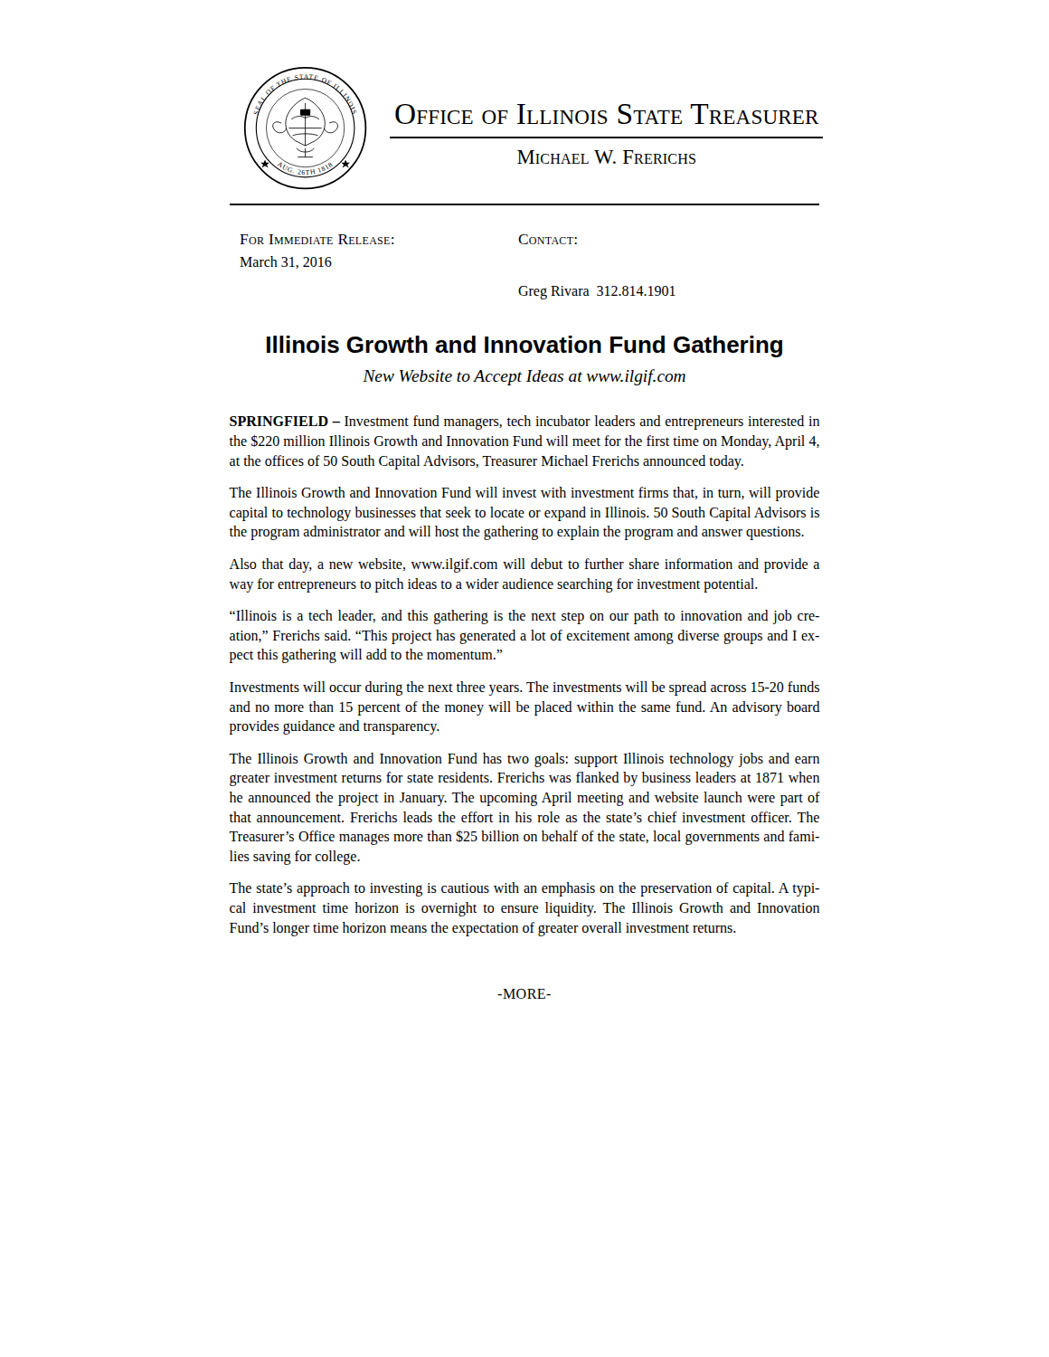SEAL OF THE STATE OF ILLINOIS AUG. 26TH 1818
Office of Illinois State Treasurer
Michael W. Frerichs
For Immediate Release:
March 31, 2016
Contact:
Greg Rivara 312.814.1901
Illinois Growth and Innovation Fund Gathering
New Website to Accept Ideas at www.ilgif.com
SPRINGFIELD – Investment fund managers, tech incubator leaders and entrepreneurs interested in the $220 million Illinois Growth and Innovation Fund will meet for the first time on Monday, April 4, at the offices of 50 South Capital Advisors, Treasurer Michael Frerichs announced today.
The Illinois Growth and Innovation Fund will invest with investment firms that, in turn, will provide capital to technology businesses that seek to locate or expand in Illinois. 50 South Capital Advisors is the program administrator and will host the gathering to explain the program and answer questions.
Also that day, a new website, www.ilgif.com will debut to further share information and provide a way for entrepreneurs to pitch ideas to a wider audience searching for investment potential.
“Illinois is a tech leader, and this gathering is the next step on our path to innovation and job creation,” Frerichs said. “This project has generated a lot of excitement among diverse groups and I expect this gathering will add to the momentum.”
Investments will occur during the next three years. The investments will be spread across 15-20 funds and no more than 15 percent of the money will be placed within the same fund. An advisory board provides guidance and transparency.
The Illinois Growth and Innovation Fund has two goals: support Illinois technology jobs and earn greater investment returns for state residents. Frerichs was flanked by business leaders at 1871 when he announced the project in January. The upcoming April meeting and website launch were part of that announcement. Frerichs leads the effort in his role as the state’s chief investment officer. The Treasurer’s Office manages more than $25 billion on behalf of the state, local governments and families saving for college.
The state’s approach to investing is cautious with an emphasis on the preservation of capital. A typical investment time horizon is overnight to ensure liquidity. The Illinois Growth and Innovation Fund’s longer time horizon means the expectation of greater overall investment returns.
-MORE-